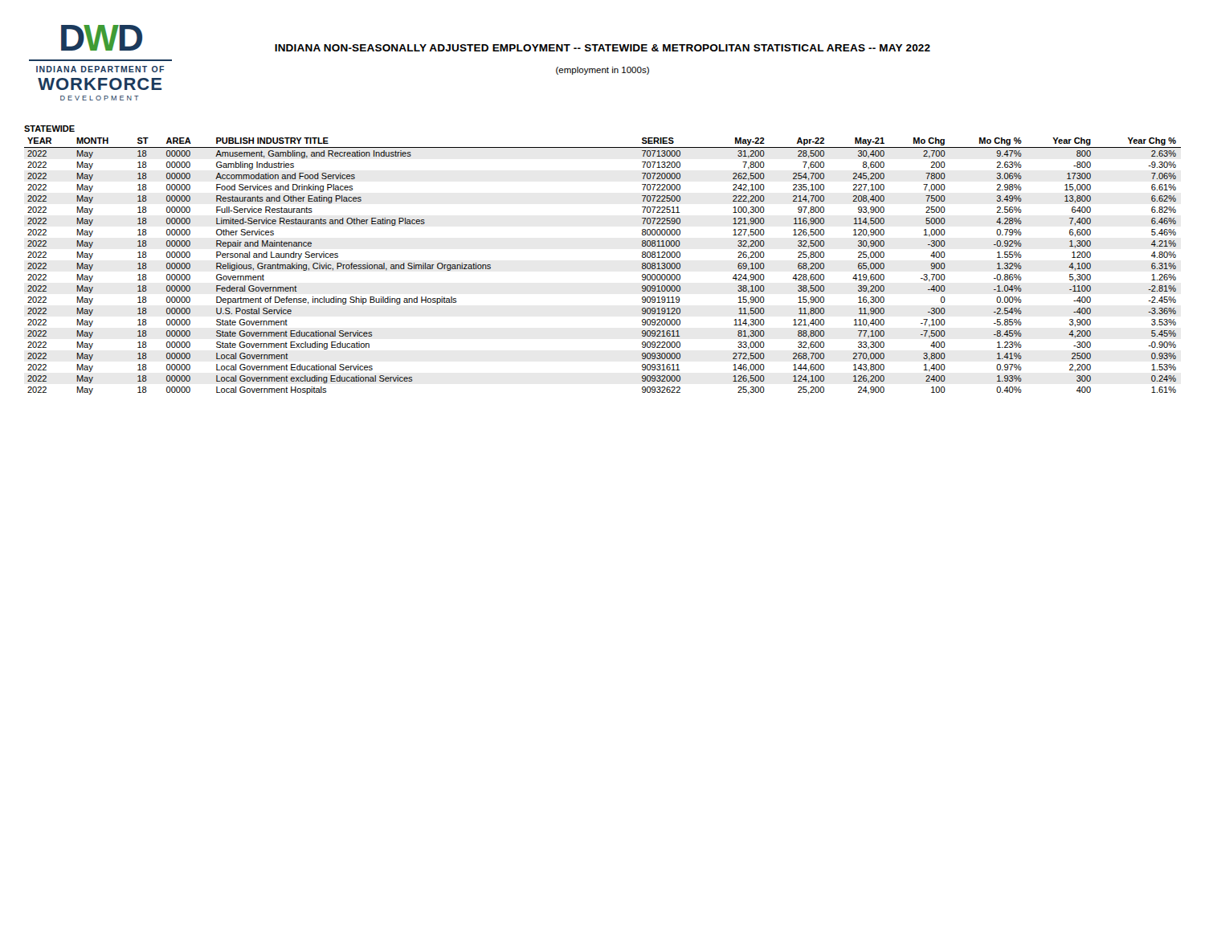DWD
INDIANA DEPARTMENT OF
WORKFORCE
DEVELOPMENT
INDIANA NON-SEASONALLY ADJUSTED EMPLOYMENT -- STATEWIDE & METROPOLITAN STATISTICAL AREAS -- MAY 2022
(employment in 1000s)
STATEWIDE
| YEAR | MONTH | ST | AREA | PUBLISH INDUSTRY TITLE | SERIES | May-22 | Apr-22 | May-21 | Mo Chg | Mo Chg % | Year Chg | Year Chg % |
| --- | --- | --- | --- | --- | --- | --- | --- | --- | --- | --- | --- | --- |
| 2022 | May | 18 | 00000 | Amusement, Gambling, and Recreation Industries | 70713000 | 31,200 | 28,500 | 30,400 | 2,700 | 9.47% | 800 | 2.63% |
| 2022 | May | 18 | 00000 | Gambling Industries | 70713200 | 7,800 | 7,600 | 8,600 | 200 | 2.63% | -800 | -9.30% |
| 2022 | May | 18 | 00000 | Accommodation and Food Services | 70720000 | 262,500 | 254,700 | 245,200 | 7800 | 3.06% | 17300 | 7.06% |
| 2022 | May | 18 | 00000 | Food Services and Drinking Places | 70722000 | 242,100 | 235,100 | 227,100 | 7,000 | 2.98% | 15,000 | 6.61% |
| 2022 | May | 18 | 00000 | Restaurants and Other Eating Places | 70722500 | 222,200 | 214,700 | 208,400 | 7500 | 3.49% | 13,800 | 6.62% |
| 2022 | May | 18 | 00000 | Full-Service Restaurants | 70722511 | 100,300 | 97,800 | 93,900 | 2500 | 2.56% | 6400 | 6.82% |
| 2022 | May | 18 | 00000 | Limited-Service Restaurants and Other Eating Places | 70722590 | 121,900 | 116,900 | 114,500 | 5000 | 4.28% | 7,400 | 6.46% |
| 2022 | May | 18 | 00000 | Other Services | 80000000 | 127,500 | 126,500 | 120,900 | 1,000 | 0.79% | 6,600 | 5.46% |
| 2022 | May | 18 | 00000 | Repair and Maintenance | 80811000 | 32,200 | 32,500 | 30,900 | -300 | -0.92% | 1,300 | 4.21% |
| 2022 | May | 18 | 00000 | Personal and Laundry Services | 80812000 | 26,200 | 25,800 | 25,000 | 400 | 1.55% | 1200 | 4.80% |
| 2022 | May | 18 | 00000 | Religious, Grantmaking, Civic, Professional, and Similar Organizations | 80813000 | 69,100 | 68,200 | 65,000 | 900 | 1.32% | 4,100 | 6.31% |
| 2022 | May | 18 | 00000 | Government | 90000000 | 424,900 | 428,600 | 419,600 | -3,700 | -0.86% | 5,300 | 1.26% |
| 2022 | May | 18 | 00000 | Federal Government | 90910000 | 38,100 | 38,500 | 39,200 | -400 | -1.04% | -1100 | -2.81% |
| 2022 | May | 18 | 00000 | Department of Defense, including Ship Building and Hospitals | 90919119 | 15,900 | 15,900 | 16,300 | 0 | 0.00% | -400 | -2.45% |
| 2022 | May | 18 | 00000 | U.S. Postal Service | 90919120 | 11,500 | 11,800 | 11,900 | -300 | -2.54% | -400 | -3.36% |
| 2022 | May | 18 | 00000 | State Government | 90920000 | 114,300 | 121,400 | 110,400 | -7,100 | -5.85% | 3,900 | 3.53% |
| 2022 | May | 18 | 00000 | State Government Educational Services | 90921611 | 81,300 | 88,800 | 77,100 | -7,500 | -8.45% | 4,200 | 5.45% |
| 2022 | May | 18 | 00000 | State Government Excluding Education | 90922000 | 33,000 | 32,600 | 33,300 | 400 | 1.23% | -300 | -0.90% |
| 2022 | May | 18 | 00000 | Local Government | 90930000 | 272,500 | 268,700 | 270,000 | 3,800 | 1.41% | 2500 | 0.93% |
| 2022 | May | 18 | 00000 | Local Government Educational Services | 90931611 | 146,000 | 144,600 | 143,800 | 1,400 | 0.97% | 2,200 | 1.53% |
| 2022 | May | 18 | 00000 | Local Government excluding Educational Services | 90932000 | 126,500 | 124,100 | 126,200 | 2400 | 1.93% | 300 | 0.24% |
| 2022 | May | 18 | 00000 | Local Government Hospitals | 90932622 | 25,300 | 25,200 | 24,900 | 100 | 0.40% | 400 | 1.61% |